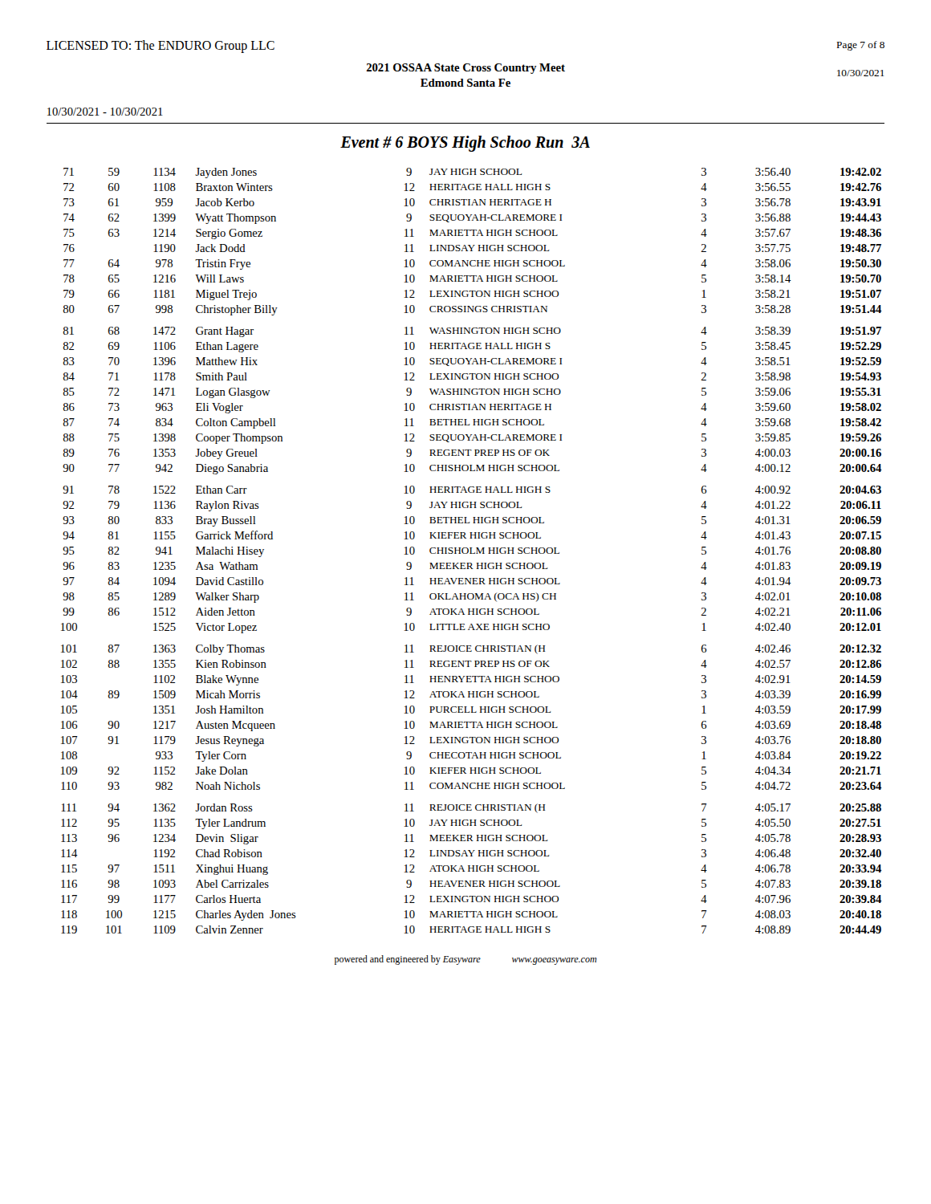LICENSED TO: The ENDURO Group LLC Page 7 of 8
2021 OSSAA State Cross Country Meet
Edmond Santa Fe
10/30/2021
10/30/2021 - 10/30/2021
Event # 6 BOYS High Schoo Run 3A
| 71 | 59 | 1134 | Jayden Jones | 9 | JAY HIGH SCHOOL | 3 | 3:56.40 | 19:42.02 |
| 72 | 60 | 1108 | Braxton Winters | 12 | HERITAGE HALL HIGH S | 4 | 3:56.55 | 19:42.76 |
| 73 | 61 | 959 | Jacob Kerbo | 10 | CHRISTIAN HERITAGE H | 3 | 3:56.78 | 19:43.91 |
| 74 | 62 | 1399 | Wyatt Thompson | 9 | SEQUOYAH-CLAREMORE I | 3 | 3:56.88 | 19:44.43 |
| 75 | 63 | 1214 | Sergio Gomez | 11 | MARIETTA HIGH SCHOOL | 4 | 3:57.67 | 19:48.36 |
| 76 | | 1190 | Jack Dodd | 11 | LINDSAY HIGH SCHOOL | 2 | 3:57.75 | 19:48.77 |
| 77 | 64 | 978 | Tristin Frye | 10 | COMANCHE HIGH SCHOOL | 4 | 3:58.06 | 19:50.30 |
| 78 | 65 | 1216 | Will Laws | 10 | MARIETTA HIGH SCHOOL | 5 | 3:58.14 | 19:50.70 |
| 79 | 66 | 1181 | Miguel Trejo | 12 | LEXINGTON HIGH SCHOO | 1 | 3:58.21 | 19:51.07 |
| 80 | 67 | 998 | Christopher Billy | 10 | CROSSINGS CHRISTIAN | 3 | 3:58.28 | 19:51.44 |
| 81 | 68 | 1472 | Grant Hagar | 11 | WASHINGTON HIGH SCHO | 4 | 3:58.39 | 19:51.97 |
| 82 | 69 | 1106 | Ethan Lagere | 10 | HERITAGE HALL HIGH S | 5 | 3:58.45 | 19:52.29 |
| 83 | 70 | 1396 | Matthew Hix | 10 | SEQUOYAH-CLAREMORE I | 4 | 3:58.51 | 19:52.59 |
| 84 | 71 | 1178 | Smith Paul | 12 | LEXINGTON HIGH SCHOO | 2 | 3:58.98 | 19:54.93 |
| 85 | 72 | 1471 | Logan Glasgow | 9 | WASHINGTON HIGH SCHO | 5 | 3:59.06 | 19:55.31 |
| 86 | 73 | 963 | Eli Vogler | 10 | CHRISTIAN HERITAGE H | 4 | 3:59.60 | 19:58.02 |
| 87 | 74 | 834 | Colton Campbell | 11 | BETHEL HIGH SCHOOL | 4 | 3:59.68 | 19:58.42 |
| 88 | 75 | 1398 | Cooper Thompson | 12 | SEQUOYAH-CLAREMORE I | 5 | 3:59.85 | 19:59.26 |
| 89 | 76 | 1353 | Jobey Greuel | 9 | REGENT PREP HS OF OK | 3 | 4:00.03 | 20:00.16 |
| 90 | 77 | 942 | Diego Sanabria | 10 | CHISHOLM HIGH SCHOOL | 4 | 4:00.12 | 20:00.64 |
| 91 | 78 | 1522 | Ethan Carr | 10 | HERITAGE HALL HIGH S | 6 | 4:00.92 | 20:04.63 |
| 92 | 79 | 1136 | Raylon Rivas | 9 | JAY HIGH SCHOOL | 4 | 4:01.22 | 20:06.11 |
| 93 | 80 | 833 | Bray Bussell | 10 | BETHEL HIGH SCHOOL | 5 | 4:01.31 | 20:06.59 |
| 94 | 81 | 1155 | Garrick Mefford | 10 | KIEFER HIGH SCHOOL | 4 | 4:01.43 | 20:07.15 |
| 95 | 82 | 941 | Malachi Hisey | 10 | CHISHOLM HIGH SCHOOL | 5 | 4:01.76 | 20:08.80 |
| 96 | 83 | 1235 | Asa Watham | 9 | MEEKER HIGH SCHOOL | 4 | 4:01.83 | 20:09.19 |
| 97 | 84 | 1094 | David Castillo | 11 | HEAVENER HIGH SCHOOL | 4 | 4:01.94 | 20:09.73 |
| 98 | 85 | 1289 | Walker Sharp | 11 | OKLAHOMA (OCA HS) CH | 3 | 4:02.01 | 20:10.08 |
| 99 | 86 | 1512 | Aiden Jetton | 9 | ATOKA HIGH SCHOOL | 2 | 4:02.21 | 20:11.06 |
| 100 | | 1525 | Victor Lopez | 10 | LITTLE AXE HIGH SCHO | 1 | 4:02.40 | 20:12.01 |
| 101 | 87 | 1363 | Colby Thomas | 11 | REJOICE CHRISTIAN (H | 6 | 4:02.46 | 20:12.32 |
| 102 | 88 | 1355 | Kien Robinson | 11 | REGENT PREP HS OF OK | 4 | 4:02.57 | 20:12.86 |
| 103 | | 1102 | Blake Wynne | 11 | HENRYETTA HIGH SCHOO | 3 | 4:02.91 | 20:14.59 |
| 104 | 89 | 1509 | Micah Morris | 12 | ATOKA HIGH SCHOOL | 3 | 4:03.39 | 20:16.99 |
| 105 | | 1351 | Josh Hamilton | 10 | PURCELL HIGH SCHOOL | 1 | 4:03.59 | 20:17.99 |
| 106 | 90 | 1217 | Austen Mcqueen | 10 | MARIETTA HIGH SCHOOL | 6 | 4:03.69 | 20:18.48 |
| 107 | 91 | 1179 | Jesus Reynega | 12 | LEXINGTON HIGH SCHOO | 3 | 4:03.76 | 20:18.80 |
| 108 | | 933 | Tyler Corn | 9 | CHECOTAH HIGH SCHOOL | 1 | 4:03.84 | 20:19.22 |
| 109 | 92 | 1152 | Jake Dolan | 10 | KIEFER HIGH SCHOOL | 5 | 4:04.34 | 20:21.71 |
| 110 | 93 | 982 | Noah Nichols | 11 | COMANCHE HIGH SCHOOL | 5 | 4:04.72 | 20:23.64 |
| 111 | 94 | 1362 | Jordan Ross | 11 | REJOICE CHRISTIAN (H | 7 | 4:05.17 | 20:25.88 |
| 112 | 95 | 1135 | Tyler Landrum | 10 | JAY HIGH SCHOOL | 5 | 4:05.50 | 20:27.51 |
| 113 | 96 | 1234 | Devin Sligar | 11 | MEEKER HIGH SCHOOL | 5 | 4:05.78 | 20:28.93 |
| 114 | | 1192 | Chad Robison | 12 | LINDSAY HIGH SCHOOL | 3 | 4:06.48 | 20:32.40 |
| 115 | 97 | 1511 | Xinghui Huang | 12 | ATOKA HIGH SCHOOL | 4 | 4:06.78 | 20:33.94 |
| 116 | 98 | 1093 | Abel Carrizales | 9 | HEAVENER HIGH SCHOOL | 5 | 4:07.83 | 20:39.18 |
| 117 | 99 | 1177 | Carlos Huerta | 12 | LEXINGTON HIGH SCHOO | 4 | 4:07.96 | 20:39.84 |
| 118 | 100 | 1215 | Charles Ayden Jones | 10 | MARIETTA HIGH SCHOOL | 7 | 4:08.03 | 20:40.18 |
| 119 | 101 | 1109 | Calvin Zenner | 10 | HERITAGE HALL HIGH S | 7 | 4:08.89 | 20:44.49 |
powered and engineered by Easyware www.goeasyware.com